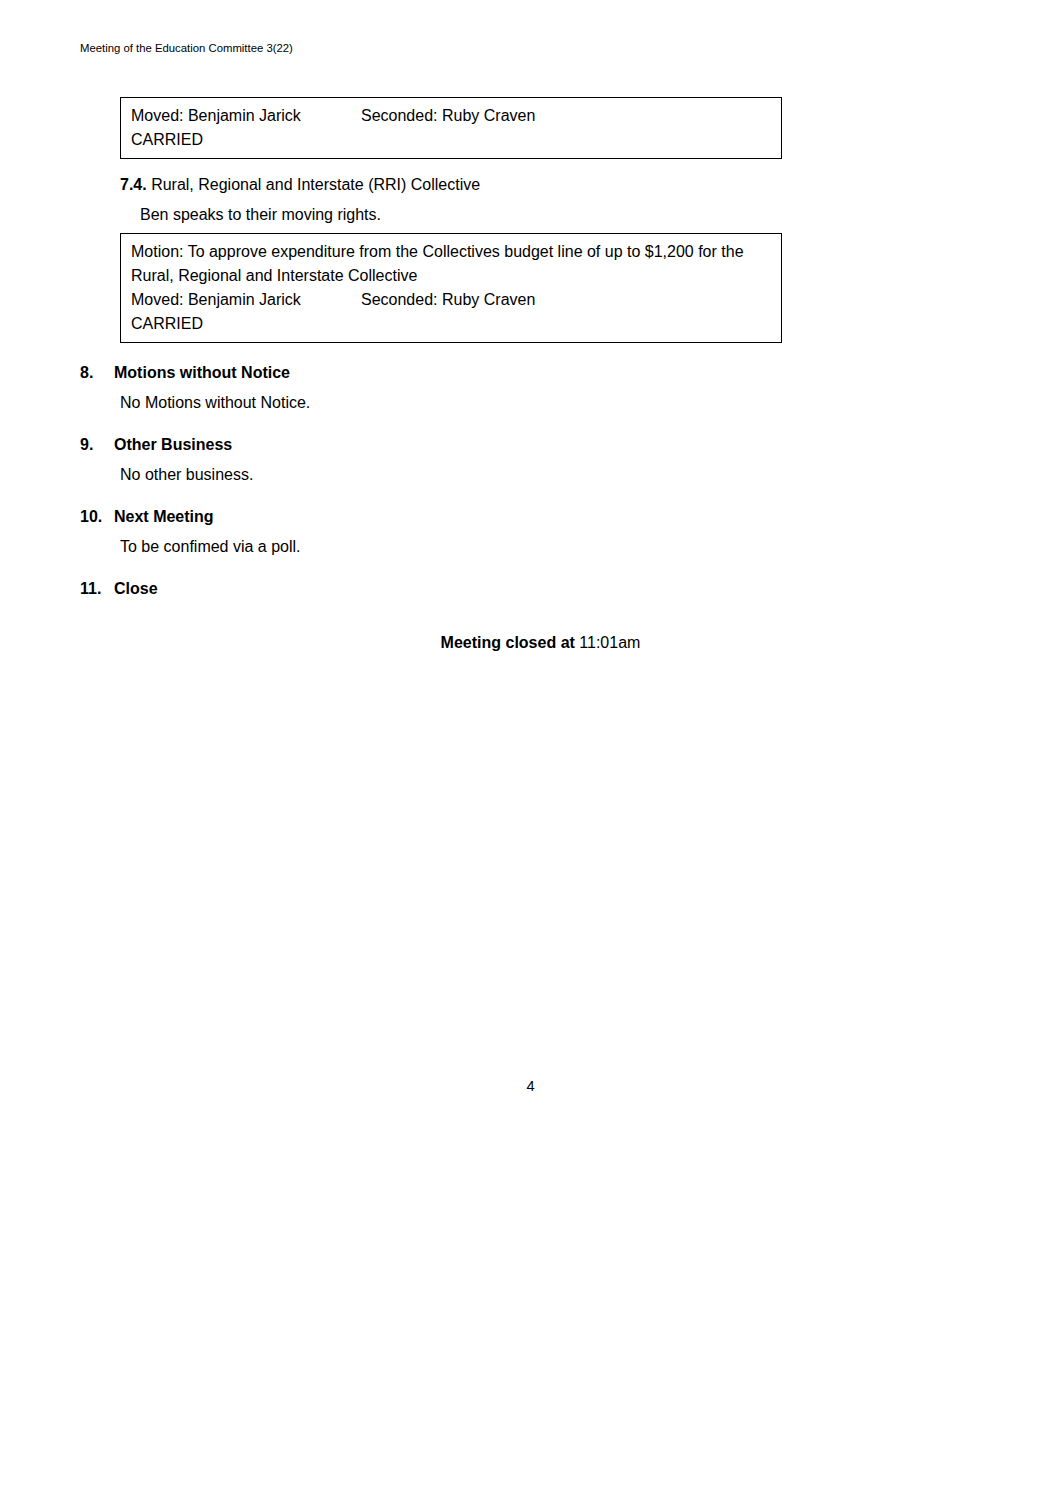Meeting of the Education Committee 3(22)
Moved: Benjamin Jarick Seconded: Ruby Craven
CARRIED
7.4. Rural, Regional and Interstate (RRI) Collective
Ben speaks to their moving rights.
Motion: To approve expenditure from the Collectives budget line of up to $1,200 for the Rural, Regional and Interstate Collective
Moved: Benjamin Jarick Seconded: Ruby Craven
CARRIED
8. Motions without Notice
No Motions without Notice.
9. Other Business
No other business.
10. Next Meeting
To be confimed via a poll.
11. Close
Meeting closed at 11:01am
4